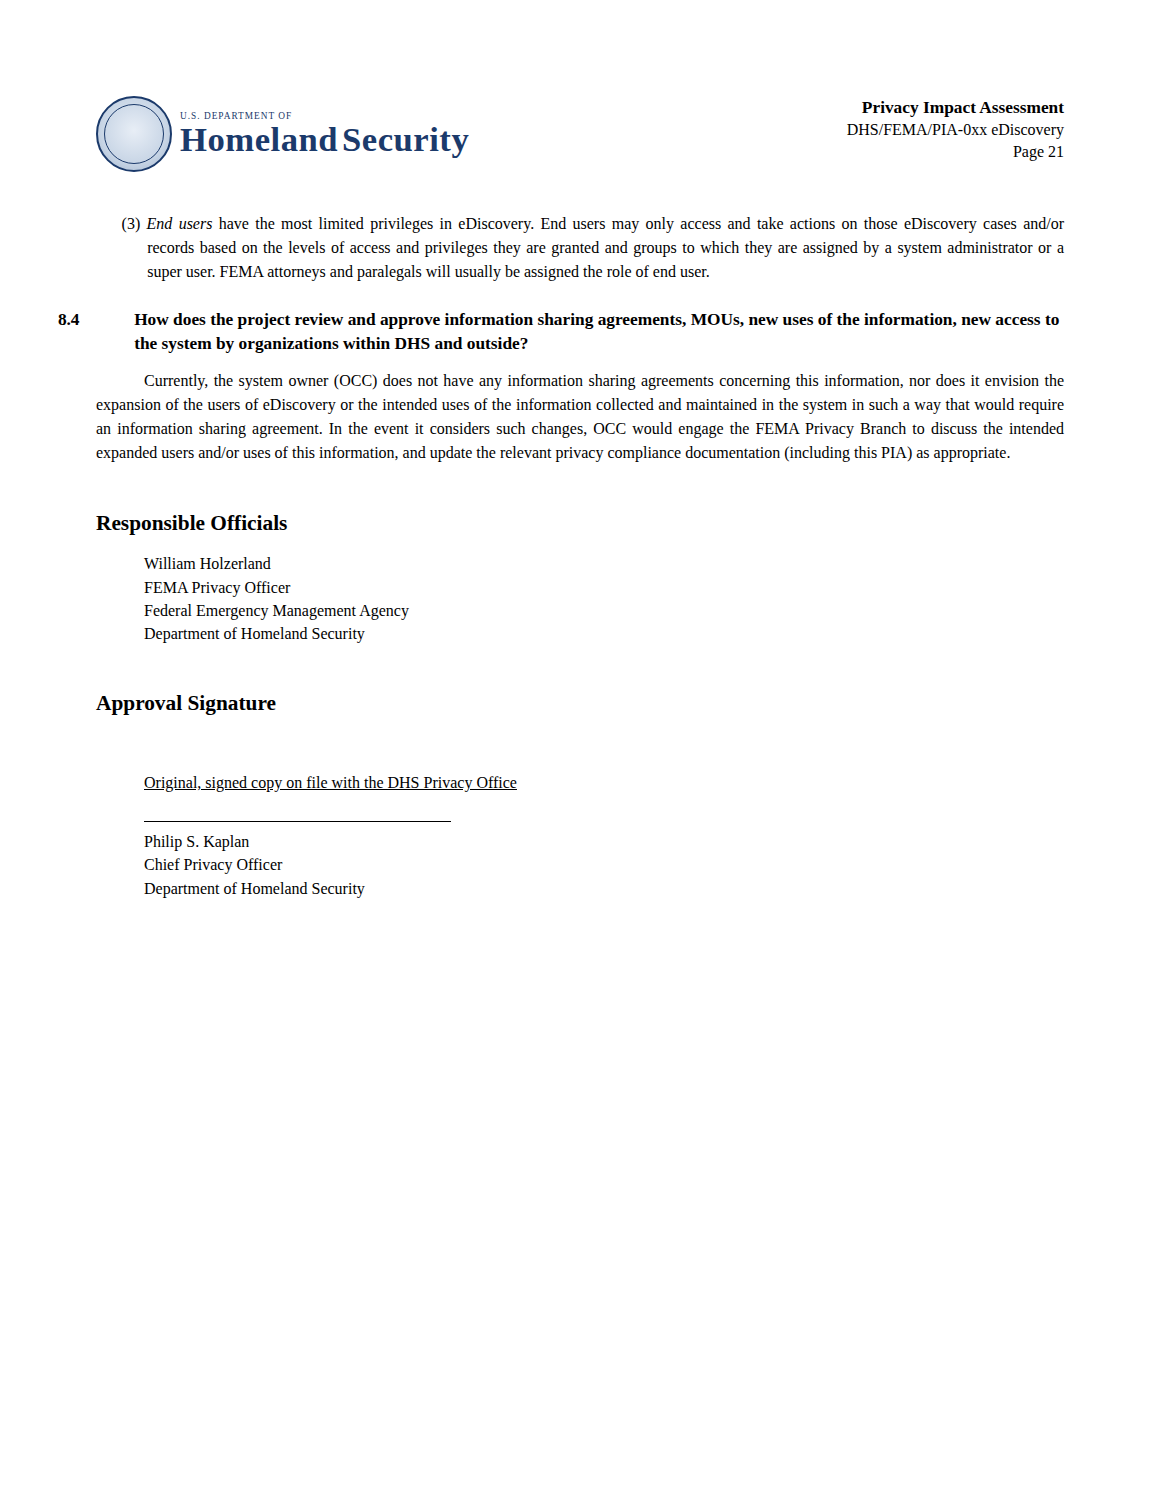U.S. DEPARTMENT OF Homeland Security
Privacy Impact Assessment
DHS/FEMA/PIA-0xx eDiscovery
Page 21
(3) End users have the most limited privileges in eDiscovery. End users may only access and take actions on those eDiscovery cases and/or records based on the levels of access and privileges they are granted and groups to which they are assigned by a system administrator or a super user. FEMA attorneys and paralegals will usually be assigned the role of end user.
8.4 How does the project review and approve information sharing agreements, MOUs, new uses of the information, new access to the system by organizations within DHS and outside?
Currently, the system owner (OCC) does not have any information sharing agreements concerning this information, nor does it envision the expansion of the users of eDiscovery or the intended uses of the information collected and maintained in the system in such a way that would require an information sharing agreement. In the event it considers such changes, OCC would engage the FEMA Privacy Branch to discuss the intended expanded users and/or uses of this information, and update the relevant privacy compliance documentation (including this PIA) as appropriate.
Responsible Officials
William Holzerland
FEMA Privacy Officer
Federal Emergency Management Agency
Department of Homeland Security
Approval Signature
Original, signed copy on file with the DHS Privacy Office
Philip S. Kaplan
Chief Privacy Officer
Department of Homeland Security